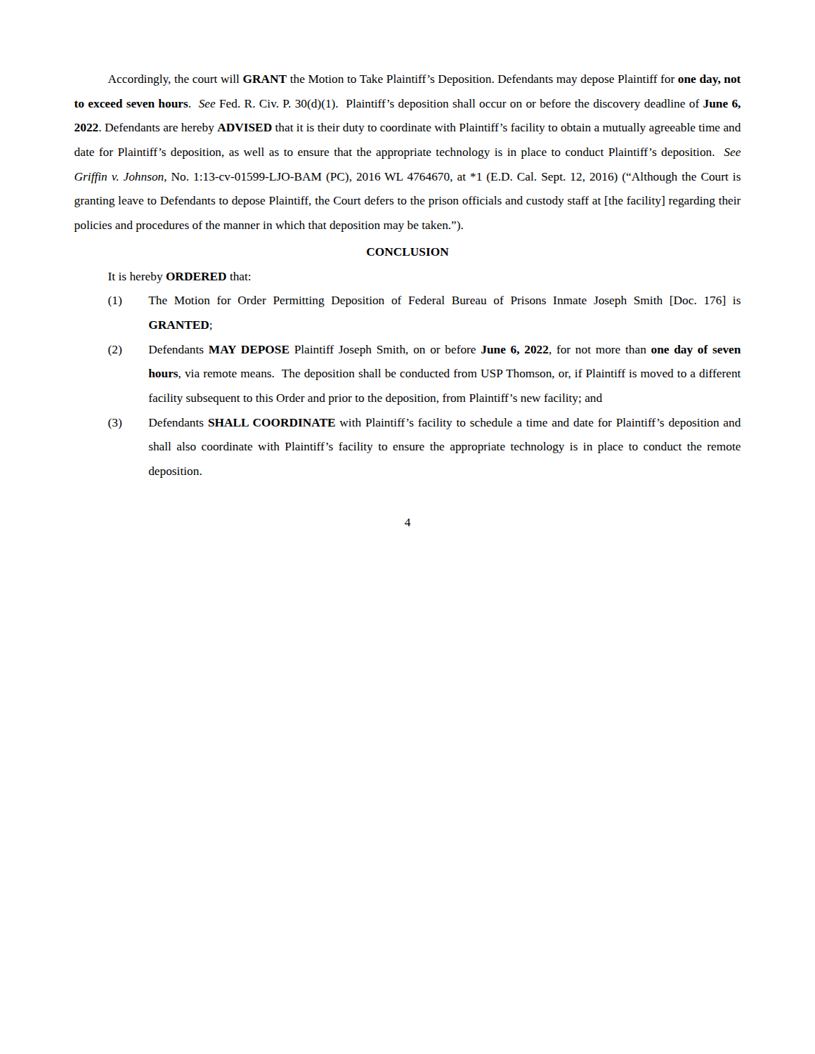Accordingly, the court will GRANT the Motion to Take Plaintiff’s Deposition. Defendants may depose Plaintiff for one day, not to exceed seven hours. See Fed. R. Civ. P. 30(d)(1). Plaintiff’s deposition shall occur on or before the discovery deadline of June 6, 2022. Defendants are hereby ADVISED that it is their duty to coordinate with Plaintiff’s facility to obtain a mutually agreeable time and date for Plaintiff’s deposition, as well as to ensure that the appropriate technology is in place to conduct Plaintiff’s deposition. See Griffin v. Johnson, No. 1:13-cv-01599-LJO-BAM (PC), 2016 WL 4764670, at *1 (E.D. Cal. Sept. 12, 2016) (“Although the Court is granting leave to Defendants to depose Plaintiff, the Court defers to the prison officials and custody staff at [the facility] regarding their policies and procedures of the manner in which that deposition may be taken.”).
CONCLUSION
It is hereby ORDERED that:
(1) The Motion for Order Permitting Deposition of Federal Bureau of Prisons Inmate Joseph Smith [Doc. 176] is GRANTED;
(2) Defendants MAY DEPOSE Plaintiff Joseph Smith, on or before June 6, 2022, for not more than one day of seven hours, via remote means. The deposition shall be conducted from USP Thomson, or, if Plaintiff is moved to a different facility subsequent to this Order and prior to the deposition, from Plaintiff’s new facility; and
(3) Defendants SHALL COORDINATE with Plaintiff’s facility to schedule a time and date for Plaintiff’s deposition and shall also coordinate with Plaintiff’s facility to ensure the appropriate technology is in place to conduct the remote deposition.
4